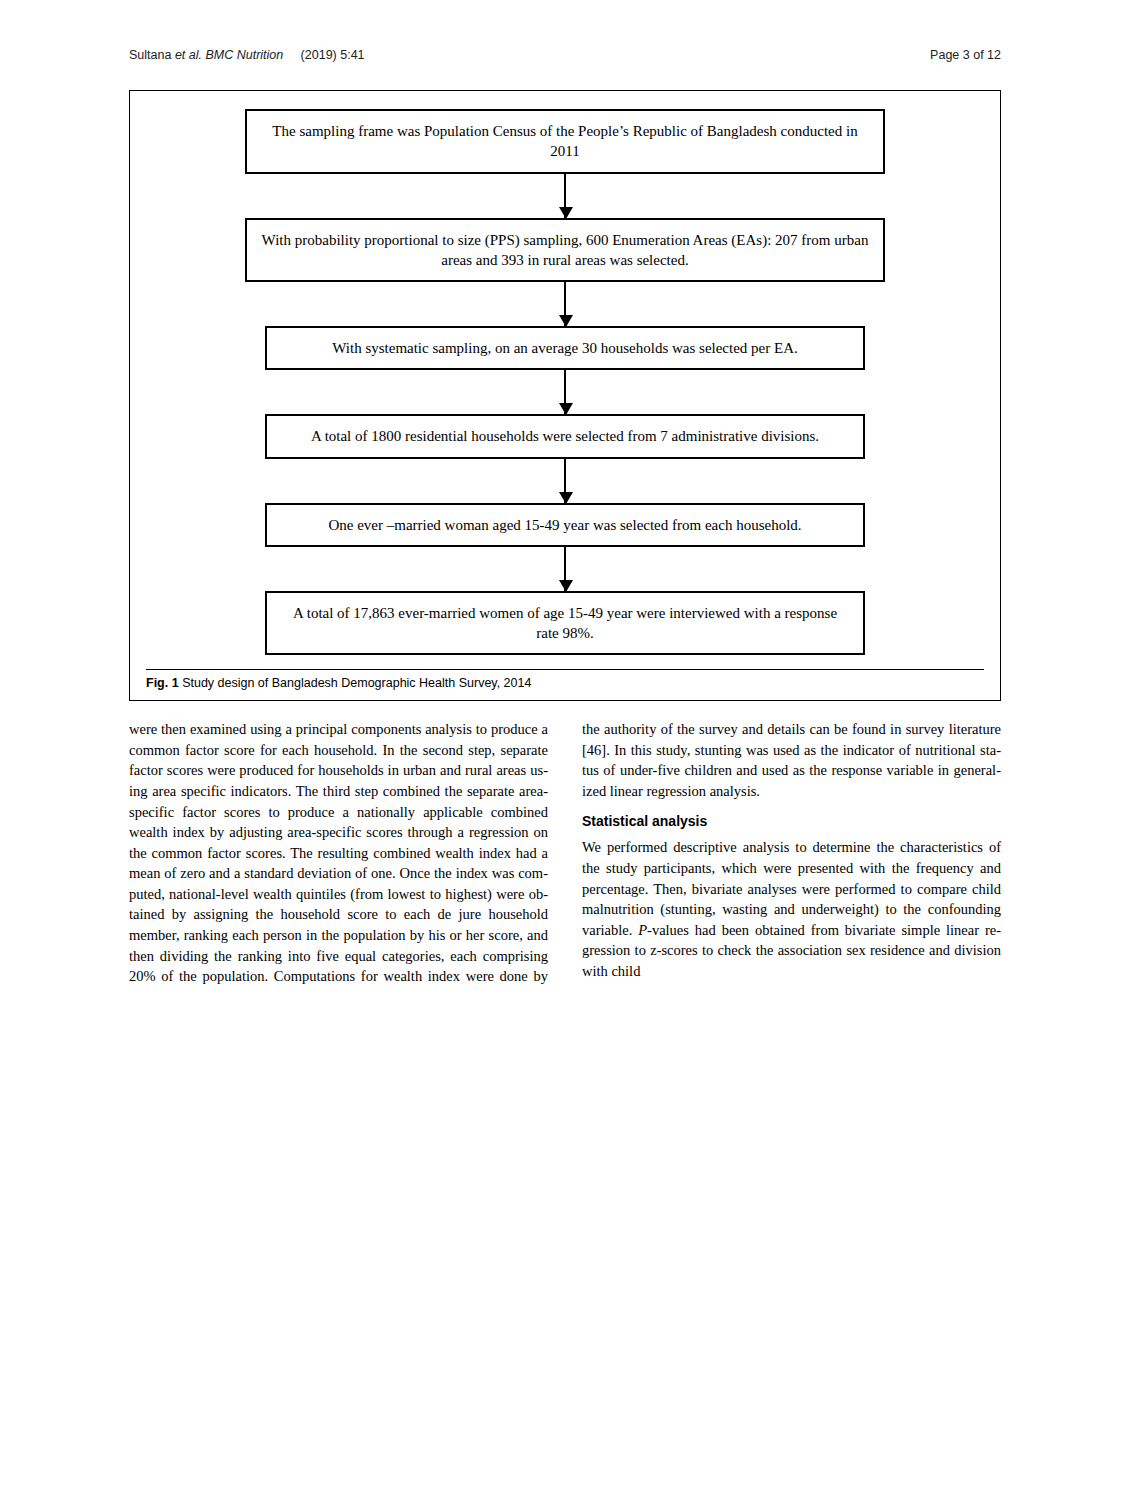Sultana et al. BMC Nutrition (2019) 5:41
Page 3 of 12
The sampling frame was Population Census of the People’s Republic of Bangladesh conducted in 2011
With probability proportional to size (PPS) sampling, 600 Enumeration Areas (EAs): 207 from urban areas and 393 in rural areas was selected.
With systematic sampling, on an average 30 households was selected per EA.
A total of 1800 residential households were selected from 7 administrative divisions.
One ever –married woman aged 15-49 year was selected from each household.
A total of 17,863 ever-married women of age 15-49 year were interviewed with a response rate 98%.
Fig. 1 Study design of Bangladesh Demographic Health Survey, 2014
were then examined using a principal components analysis to produce a common factor score for each household. In the second step, separate factor scores were produced for households in urban and rural areas using area specific indicators. The third step combined the separate area-specific factor scores to produce a nationally applicable combined wealth index by adjusting area-specific scores through a regression on the common factor scores. The resulting combined wealth index had a mean of zero and a standard deviation of one. Once the index was computed, national-level wealth quintiles (from lowest to highest) were obtained by assigning the household score to each de jure household member, ranking each person in the population by his or her score, and then dividing the ranking into five equal categories, each comprising 20% of the population. Computations for wealth index were done by the authority of the survey and details can be found in survey literature [46]. In this study, stunting was used as the indicator of nutritional status of under-five children and used as the response variable in generalized linear regression analysis.
Statistical analysis
We performed descriptive analysis to determine the characteristics of the study participants, which were presented with the frequency and percentage. Then, bivariate analyses were performed to compare child malnutrition (stunting, wasting and underweight) to the confounding variable. P-values had been obtained from bivariate simple linear regression to z-scores to check the association sex residence and division with child